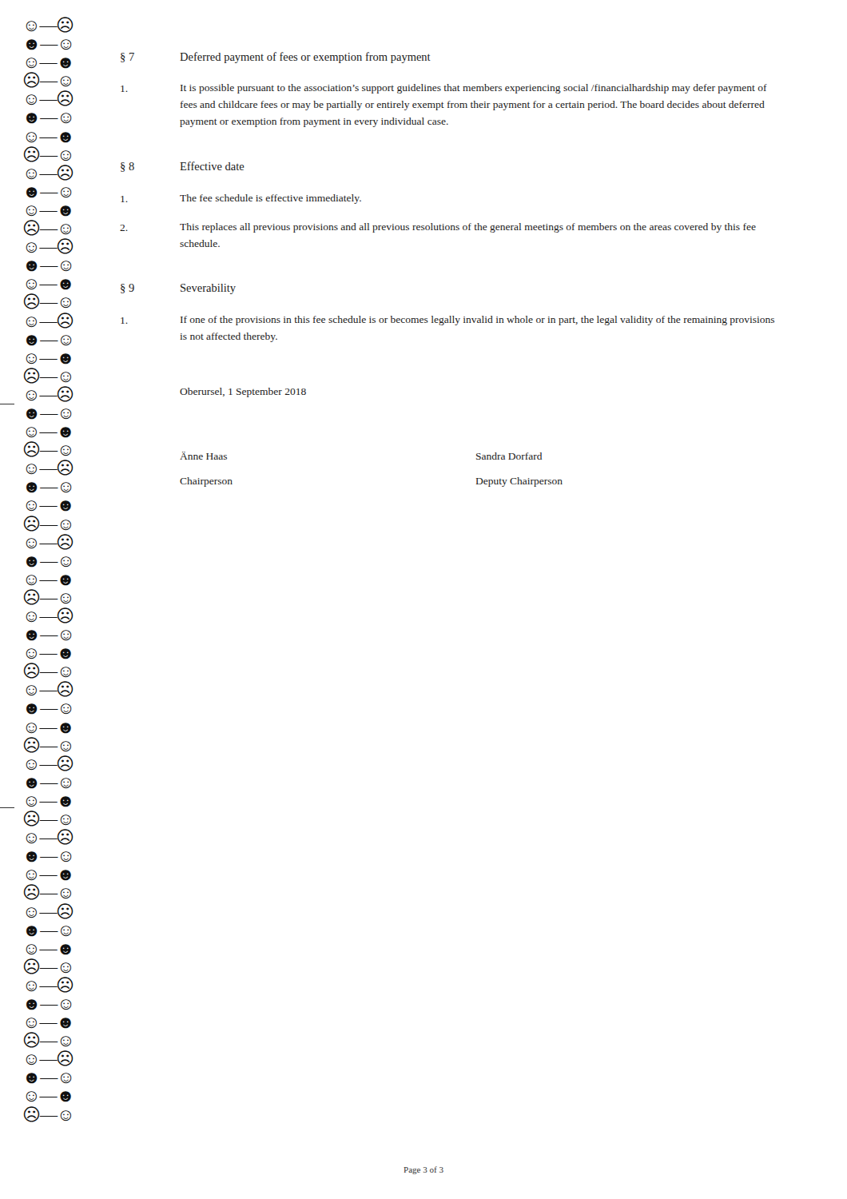☺—☹ ☻—☺ ☺—☻ ☹—☺ ☺—☹ ☻—☺ ☺—☻ ☹—☺ ☺—☹ ☻—☺ ☺—☻ ☹—☺ ☺—☹ ☻—☺ ☺—☻ ☹—☺ ☺—☹ ☻—☺ ☺—☻ ☹—☺ ☺—☹ ☻—☺ ☺—☻ ☹—☺ ☺—☹ ☻—☺ ☺—☻ ☹—☺ ☺—☹ ☻—☺ ☺—☻ ☹—☺ ☺—☹ ☻—☺ ☺—☻ ☹—☺ ☺—☹ ☻—☺ ☺—☻ ☹—☺ ☺—☹ ☻—☺ ☺—☻ ☹—☺ ☺—☹ ☻—☺ ☺—☻ ☹—☺ ☺—☹ ☻—☺ ☺—☻ ☹—☺ ☺—☹ ☻—☺ ☺—☻ ☹—☺ ☺—☹ ☻—☺ ☺—☻ ☹—☺
§ 7
Deferred payment of fees or exemption from payment
1.
It is possible pursuant to the association’s support guidelines that members experiencing social /financialhardship may defer payment of fees and childcare fees or may be partially or entirely exempt from their payment for a certain period. The board decides about deferred payment or exemption from payment in every individual case.
§ 8
Effective date
1.
The fee schedule is effective immediately.
2.
This replaces all previous provisions and all previous resolutions of the general meetings of members on the areas covered by this fee schedule.
§ 9
Severability
1.
If one of the provisions in this fee schedule is or becomes legally invalid in whole or in part, the legal validity of the remaining provisions is not affected thereby.
Oberursel, 1 September 2018
Änne Haas
Chairperson
Sandra Dorfard
Deputy Chairperson
Page 3 of 3